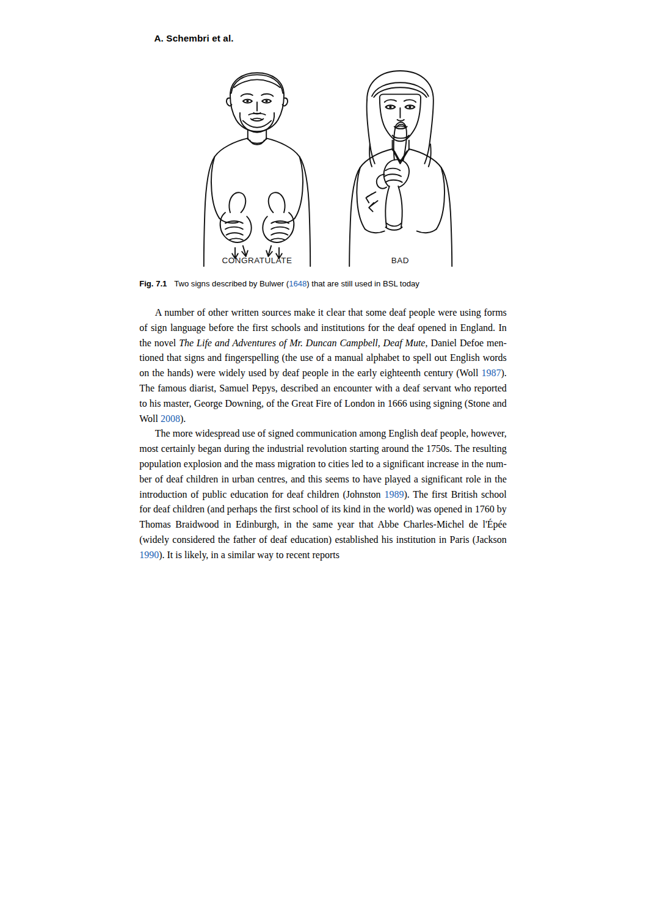A. Schembri et al.
Two line drawings of British Sign Language signs Left: a bearded man making the sign CONGRATULATE with two thumbs-up hands. Right: a woman with a fringe making the sign BAD with one raised index finger. CONGRATULATE BAD
Fig. 7.1 Two signs described by Bulwer (1648) that are still used in BSL today
A number of other written sources make it clear that some deaf people were using forms of sign language before the first schools and institutions for the deaf opened in England. In the novel The Life and Adventures of Mr. Duncan Campbell, Deaf Mute, Daniel Defoe mentioned that signs and fingerspelling (the use of a manual alphabet to spell out English words on the hands) were widely used by deaf people in the early eighteenth century (Woll 1987). The famous diarist, Samuel Pepys, described an encounter with a deaf servant who reported to his master, George Downing, of the Great Fire of London in 1666 using signing (Stone and Woll 2008).
The more widespread use of signed communication among English deaf people, however, most certainly began during the industrial revolution starting around the 1750s. The resulting population explosion and the mass migration to cities led to a significant increase in the number of deaf children in urban centres, and this seems to have played a significant role in the introduction of public education for deaf children (Johnston 1989). The first British school for deaf children (and perhaps the first school of its kind in the world) was opened in 1760 by Thomas Braidwood in Edinburgh, in the same year that Abbe Charles-Michel de l'Épée (widely considered the father of deaf education) established his institution in Paris (Jackson 1990). It is likely, in a similar way to recent reports